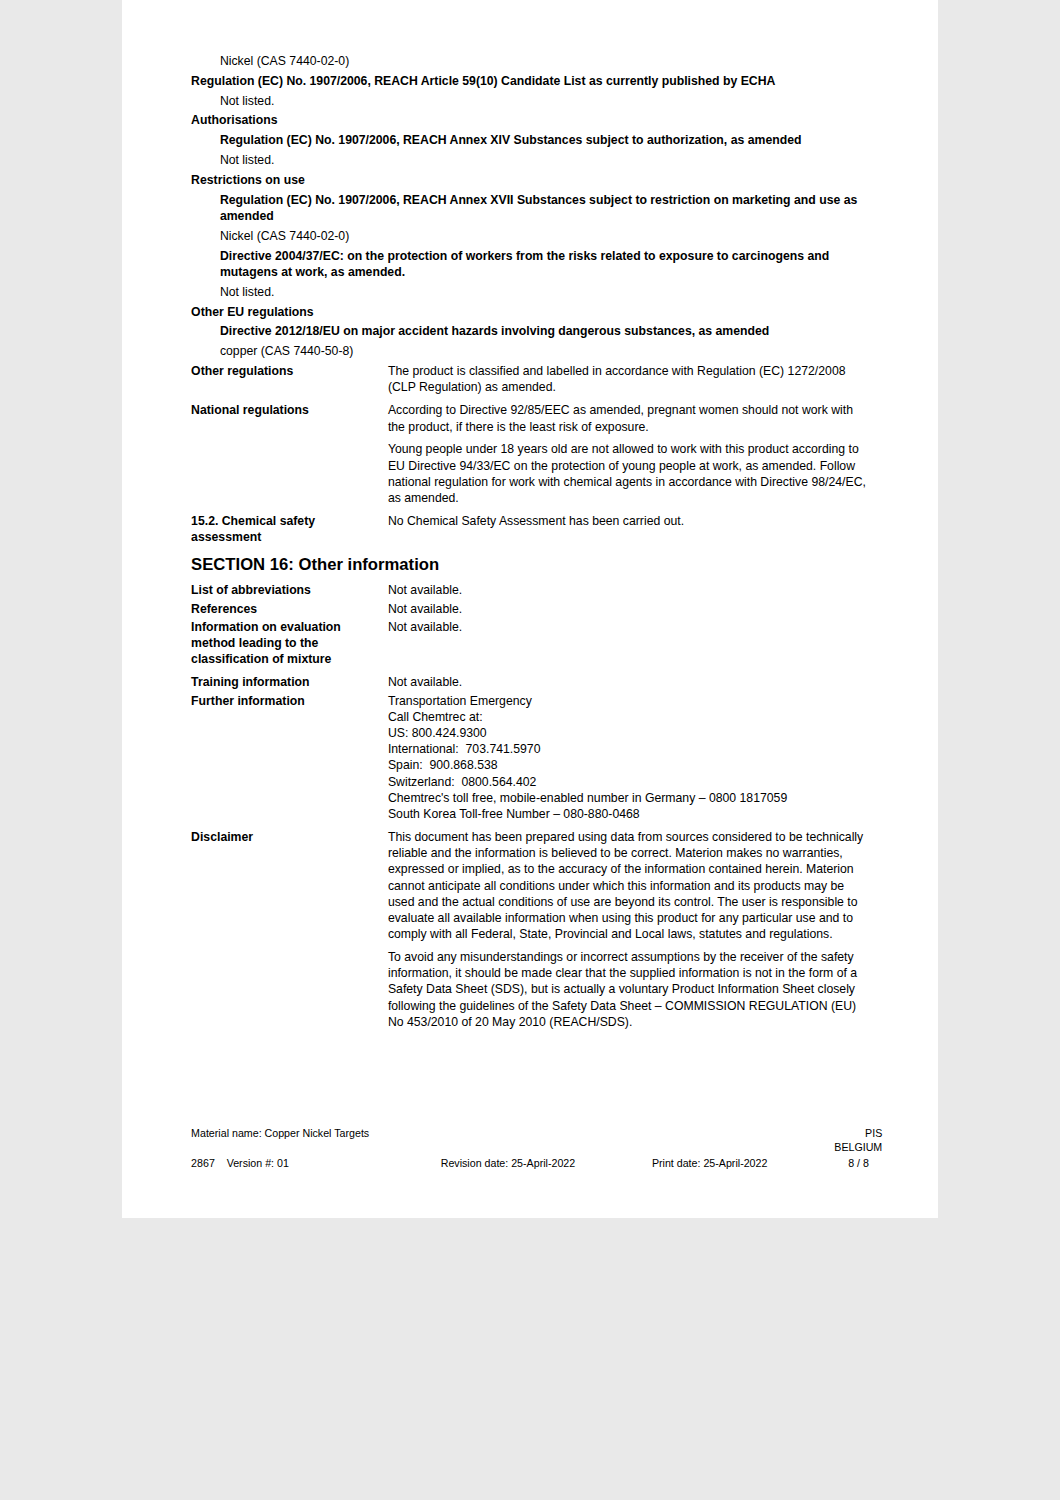Nickel (CAS 7440-02-0)
Regulation (EC) No. 1907/2006, REACH Article 59(10) Candidate List as currently published by ECHA
Not listed.
Authorisations
Regulation (EC) No. 1907/2006, REACH Annex XIV Substances subject to authorization, as amended
Not listed.
Restrictions on use
Regulation (EC) No. 1907/2006, REACH Annex XVII Substances subject to restriction on marketing and use as amended
Nickel (CAS 7440-02-0)
Directive 2004/37/EC: on the protection of workers from the risks related to exposure to carcinogens and mutagens at work, as amended.
Not listed.
Other EU regulations
Directive 2012/18/EU on major accident hazards involving dangerous substances, as amended
copper (CAS 7440-50-8)
Other regulations
The product is classified and labelled in accordance with Regulation (EC) 1272/2008 (CLP Regulation) as amended.
National regulations
According to Directive 92/85/EEC as amended, pregnant women should not work with the product, if there is the least risk of exposure.
Young people under 18 years old are not allowed to work with this product according to EU Directive 94/33/EC on the protection of young people at work, as amended. Follow national regulation for work with chemical agents in accordance with Directive 98/24/EC, as amended.
15.2. Chemical safety assessment
No Chemical Safety Assessment has been carried out.
SECTION 16: Other information
List of abbreviations
Not available.
References
Not available.
Information on evaluation method leading to the classification of mixture
Not available.
Training information
Not available.
Further information
Transportation Emergency
Call Chemtrec at:
US: 800.424.9300
International: 703.741.5970
Spain: 900.868.538
Switzerland: 0800.564.402
Chemtrec's toll free, mobile-enabled number in Germany – 0800 1817059
South Korea Toll-free Number – 080-880-0468
Disclaimer
This document has been prepared using data from sources considered to be technically reliable and the information is believed to be correct. Materion makes no warranties, expressed or implied, as to the accuracy of the information contained herein. Materion cannot anticipate all conditions under which this information and its products may be used and the actual conditions of use are beyond its control. The user is responsible to evaluate all available information when using this product for any particular use and to comply with all Federal, State, Provincial and Local laws, statutes and regulations.
To avoid any misunderstandings or incorrect assumptions by the receiver of the safety information, it should be made clear that the supplied information is not in the form of a Safety Data Sheet (SDS), but is actually a voluntary Product Information Sheet closely following the guidelines of the Safety Data Sheet – COMMISSION REGULATION (EU) No 453/2010 of 20 May 2010 (REACH/SDS).
Material name: Copper Nickel Targets
PIS BELGIUM
2867 Version #: 01
Revision date: 25-April-2022
Print date: 25-April-2022
8 / 8